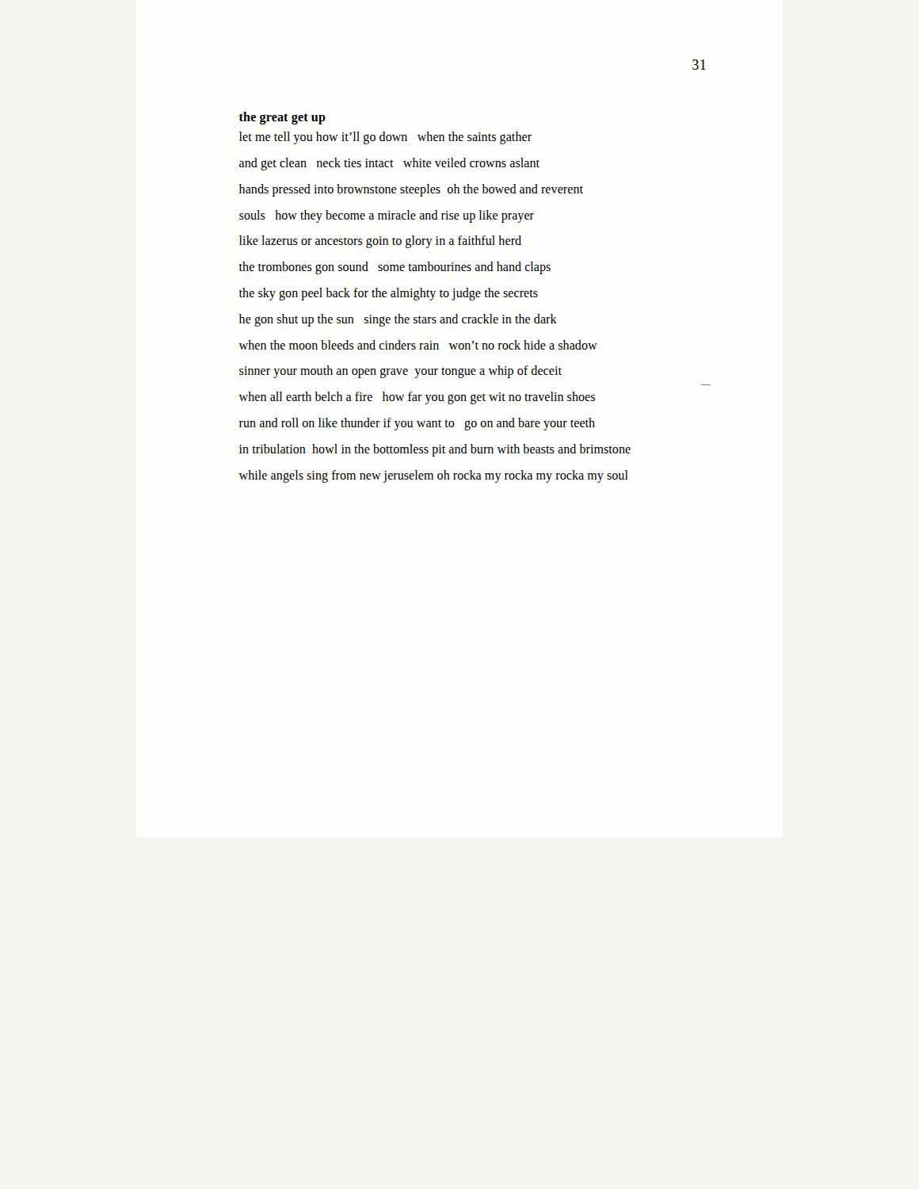31
the great get up
let me tell you how it’ll go down when the saints gather
and get clean neck ties intact white veiled crowns aslant
hands pressed into brownstone steeples oh the bowed and reverent
souls how they become a miracle and rise up like prayer
like lazerus or ancestors goin to glory in a faithful herd
the trombones gon sound some tambourines and hand claps
the sky gon peel back for the almighty to judge the secrets
he gon shut up the sun singe the stars and crackle in the dark
when the moon bleeds and cinders rain won’t no rock hide a shadow
sinner your mouth an open grave your tongue a whip of deceit
when all earth belch a fire how far you gon get wit no travelin shoes
run and roll on like thunder if you want to go on and bare your teeth
in tribulation howl in the bottomless pit and burn with beasts and brimstone
while angels sing from new jeruselem oh rocka my rocka my rocka my soul